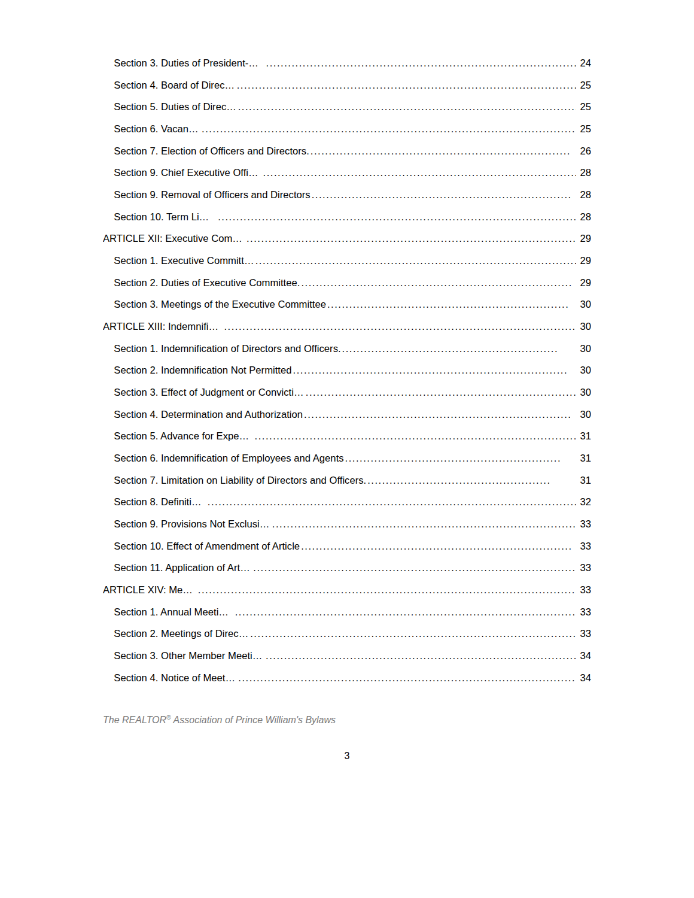Section 3. Duties of President-Elect........................................................................................ 24
Section 4. Board of Directors................................................................................................. 25
Section 5. Duties of Directors................................................................................................. 25
Section 6. Vacancies............................................................................................................. 25
Section 7. Election of Officers and Directors........................................................................ 26
Section 9. Chief Executive Officer........................................................................................ 28
Section 9. Removal of Officers and Directors....................................................................... 28
Section 10. Term Limits...................................................................................................... 28
ARTICLE XII: Executive Committee................................................................................................... 29
Section 1. Executive Committee........................................................................................... 29
Section 2. Duties of Executive Committee........................................................................... 29
Section 3. Meetings of the Executive Committee.................................................................. 30
ARTICLE XIII: Indemnification.......................................................................................................... 30
Section 1. Indemnification of Directors and Officers............................................................ 30
Section 2. Indemnification Not Permitted........................................................................... 30
Section 3. Effect of Judgment or Conviction.......................................................................... 30
Section 4. Determination and Authorization......................................................................... 30
Section 5. Advance for Expenses............................................................................................ 31
Section 6. Indemnification of Employees and Agents........................................................... 31
Section 7. Limitation on Liability of Directors and Officers................................................... 31
Section 8. Definitions.......................................................................................................... 32
Section 9. Provisions Not Exclusive..................................................................................... 33
Section 10. Effect of Amendment of Article.......................................................................... 33
Section 11. Application of Article.......................................................................................... 33
ARTICLE XIV: Meetings..................................................................................................................... 33
Section 1. Annual Meetings................................................................................................. 33
Section 2. Meetings of Directors............................................................................................. 33
Section 3. Other Member Meetings....................................................................................... 34
Section 4. Notice of Meetings................................................................................................. 34
The REALTOR® Association of Prince William's Bylaws
3